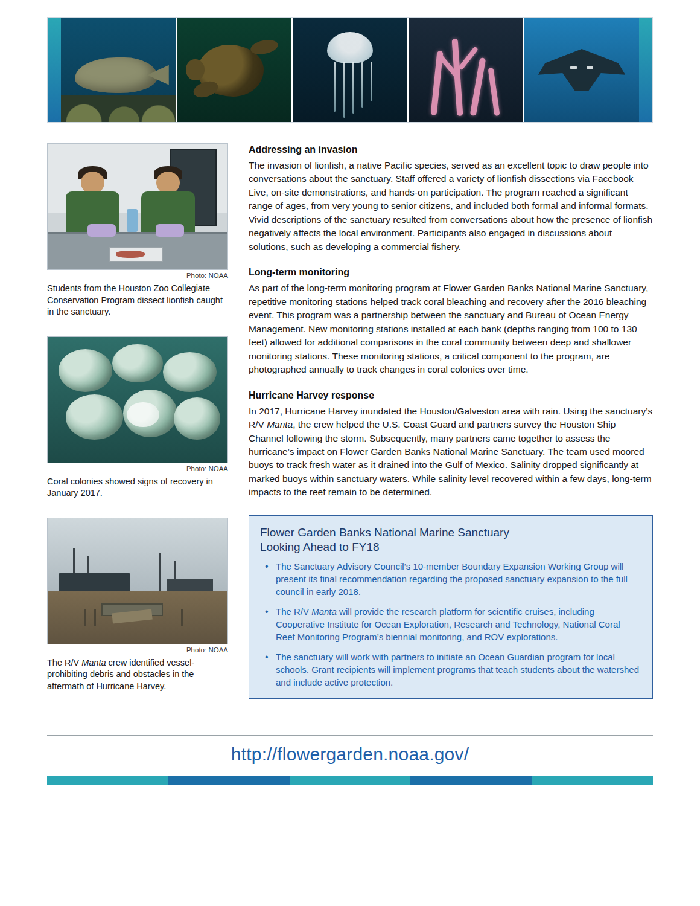Photo: NOAA
Students from the Houston Zoo Collegiate Conservation Program dissect lionfish caught in the sanctuary.
Photo: NOAA
Coral colonies showed signs of recovery in January 2017.
Photo: NOAA
The R/V Manta crew identified vessel-prohibiting debris and obstacles in the aftermath of Hurricane Harvey.
Addressing an invasion
The invasion of lionfish, a native Pacific species, served as an excellent topic to draw people into conversations about the sanctuary. Staff offered a variety of lionfish dissections via Facebook Live, on-site demonstrations, and hands-on participation. The program reached a significant range of ages, from very young to senior citizens, and included both formal and informal formats. Vivid descriptions of the sanctuary resulted from conversations about how the presence of lionfish negatively affects the local environment. Participants also engaged in discussions about solutions, such as developing a commercial fishery.
Long-term monitoring
As part of the long-term monitoring program at Flower Garden Banks National Marine Sanctuary, repetitive monitoring stations helped track coral bleaching and recovery after the 2016 bleaching event. This program was a partnership between the sanctuary and Bureau of Ocean Energy Management. New monitoring stations installed at each bank (depths ranging from 100 to 130 feet) allowed for additional comparisons in the coral community between deep and shallower monitoring stations. These monitoring stations, a critical component to the program, are photographed annually to track changes in coral colonies over time.
Hurricane Harvey response
In 2017, Hurricane Harvey inundated the Houston/Galveston area with rain. Using the sanctuary’s R/V Manta, the crew helped the U.S. Coast Guard and partners survey the Houston Ship Channel following the storm. Subsequently, many partners came together to assess the hurricane’s impact on Flower Garden Banks National Marine Sanctuary. The team used moored buoys to track fresh water as it drained into the Gulf of Mexico. Salinity dropped significantly at marked buoys within sanctuary waters. While salinity level recovered within a few days, long-term impacts to the reef remain to be determined.
Flower Garden Banks National Marine Sanctuary
Looking Ahead to FY18
The Sanctuary Advisory Council’s 10-member Boundary Expansion Working Group will present its final recommendation regarding the proposed sanctuary expansion to the full council in early 2018.
The R/V Manta will provide the research platform for scientific cruises, including Cooperative Institute for Ocean Exploration, Research and Technology, National Coral Reef Monitoring Program’s biennial monitoring, and ROV explorations.
The sanctuary will work with partners to initiate an Ocean Guardian program for local schools. Grant recipients will implement programs that teach students about the watershed and include active protection.
http://flowergarden.noaa.gov/